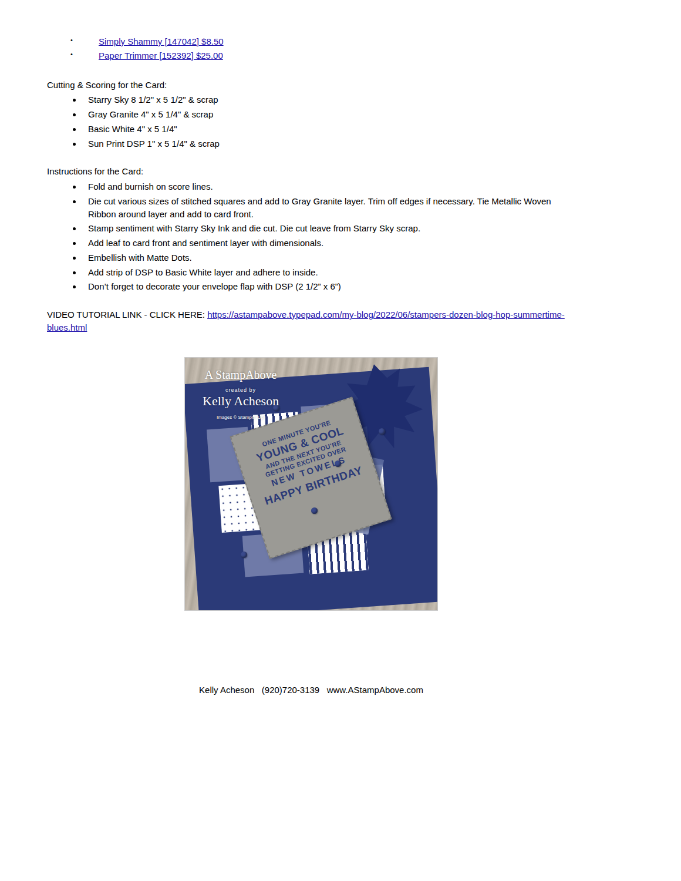Simply Shammy [147042] $8.50
Paper Trimmer [152392] $25.00
Cutting & Scoring for the Card:
Starry Sky 8 1/2" x 5 1/2" & scrap
Gray Granite 4" x 5 1/4" & scrap
Basic White 4" x 5 1/4"
Sun Print DSP 1" x 5 1/4" & scrap
Instructions for the Card:
Fold and burnish on score lines.
Die cut various sizes of stitched squares and add to Gray Granite layer. Trim off edges if necessary. Tie Metallic Woven Ribbon around layer and add to card front.
Stamp sentiment with Starry Sky Ink and die cut. Die cut leave from Starry Sky scrap.
Add leaf to card front and sentiment layer with dimensionals.
Embellish with Matte Dots.
Add strip of DSP to Basic White layer and adhere to inside.
Don’t forget to decorate your envelope flap with DSP (2 1/2” x 6”)
VIDEO TUTORIAL LINK - CLICK HERE: https://astampabove.typepad.com/my-blog/2022/06/stampers-dozen-blog-hop-summertime-blues.html
ONE MINUTE YOU'RE
YOUNG & COOL
AND THE NEXT YOU'RE
GETTING EXCITED OVER
NEW TOWELS
HAPPY BIRTHDAY
A StampAbove
created by
Kelly Acheson
Images © Stampin' Up!
Kelly Acheson (920)720-3139 www.AStampAbove.com